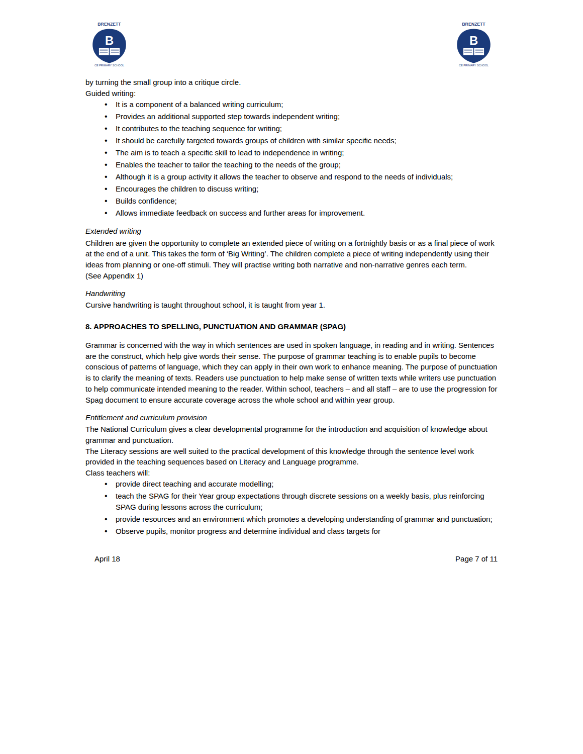BRENZETT B CE PRIMARY SCHOOL
BRENZETT B CE PRIMARY SCHOOL
by turning the small group into a critique circle.
Guided writing:
It is a component of a balanced writing curriculum;
Provides an additional supported step towards independent writing;
It contributes to the teaching sequence for writing;
It should be carefully targeted towards groups of children with similar specific needs;
The aim is to teach a specific skill to lead to independence in writing;
Enables the teacher to tailor the teaching to the needs of the group;
Although it is a group activity it allows the teacher to observe and respond to the needs of individuals;
Encourages the children to discuss writing;
Builds confidence;
Allows immediate feedback on success and further areas for improvement.
Extended writing
Children are given the opportunity to complete an extended piece of writing on a fortnightly basis or as a final piece of work at the end of a unit. This takes the form of ‘Big Writing’. The children complete a piece of writing independently using their ideas from planning or one-off stimuli. They will practise writing both narrative and non-narrative genres each term.
(See Appendix 1)
Handwriting
Cursive handwriting is taught throughout school, it is taught from year 1.
8. APPROACHES TO SPELLING, PUNCTUATION AND GRAMMAR (SPAG)
Grammar is concerned with the way in which sentences are used in spoken language, in reading and in writing. Sentences are the construct, which help give words their sense. The purpose of grammar teaching is to enable pupils to become conscious of patterns of language, which they can apply in their own work to enhance meaning. The purpose of punctuation is to clarify the meaning of texts. Readers use punctuation to help make sense of written texts while writers use punctuation to help communicate intended meaning to the reader. Within school, teachers – and all staff – are to use the progression for Spag document to ensure accurate coverage across the whole school and within year group.
Entitlement and curriculum provision
The National Curriculum gives a clear developmental programme for the introduction and acquisition of knowledge about grammar and punctuation.
The Literacy sessions are well suited to the practical development of this knowledge through the sentence level work provided in the teaching sequences based on Literacy and Language programme.
Class teachers will:
provide direct teaching and accurate modelling;
teach the SPAG for their Year group expectations through discrete sessions on a weekly basis, plus reinforcing SPAG during lessons across the curriculum;
provide resources and an environment which promotes a developing understanding of grammar and punctuation;
Observe pupils, monitor progress and determine individual and class targets for
April 18
Page 7 of 11